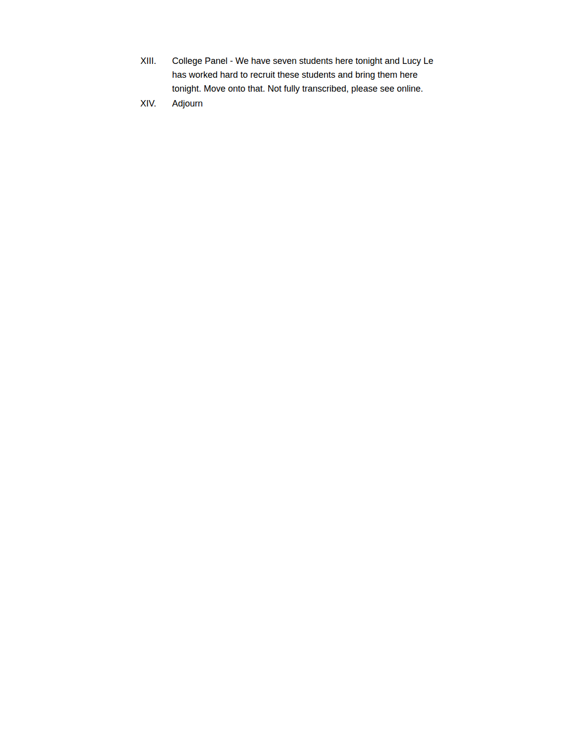College Panel - We have seven students here tonight and Lucy Le has worked hard to recruit these students and bring them here tonight. Move onto that. Not fully transcribed, please see online.
Adjourn